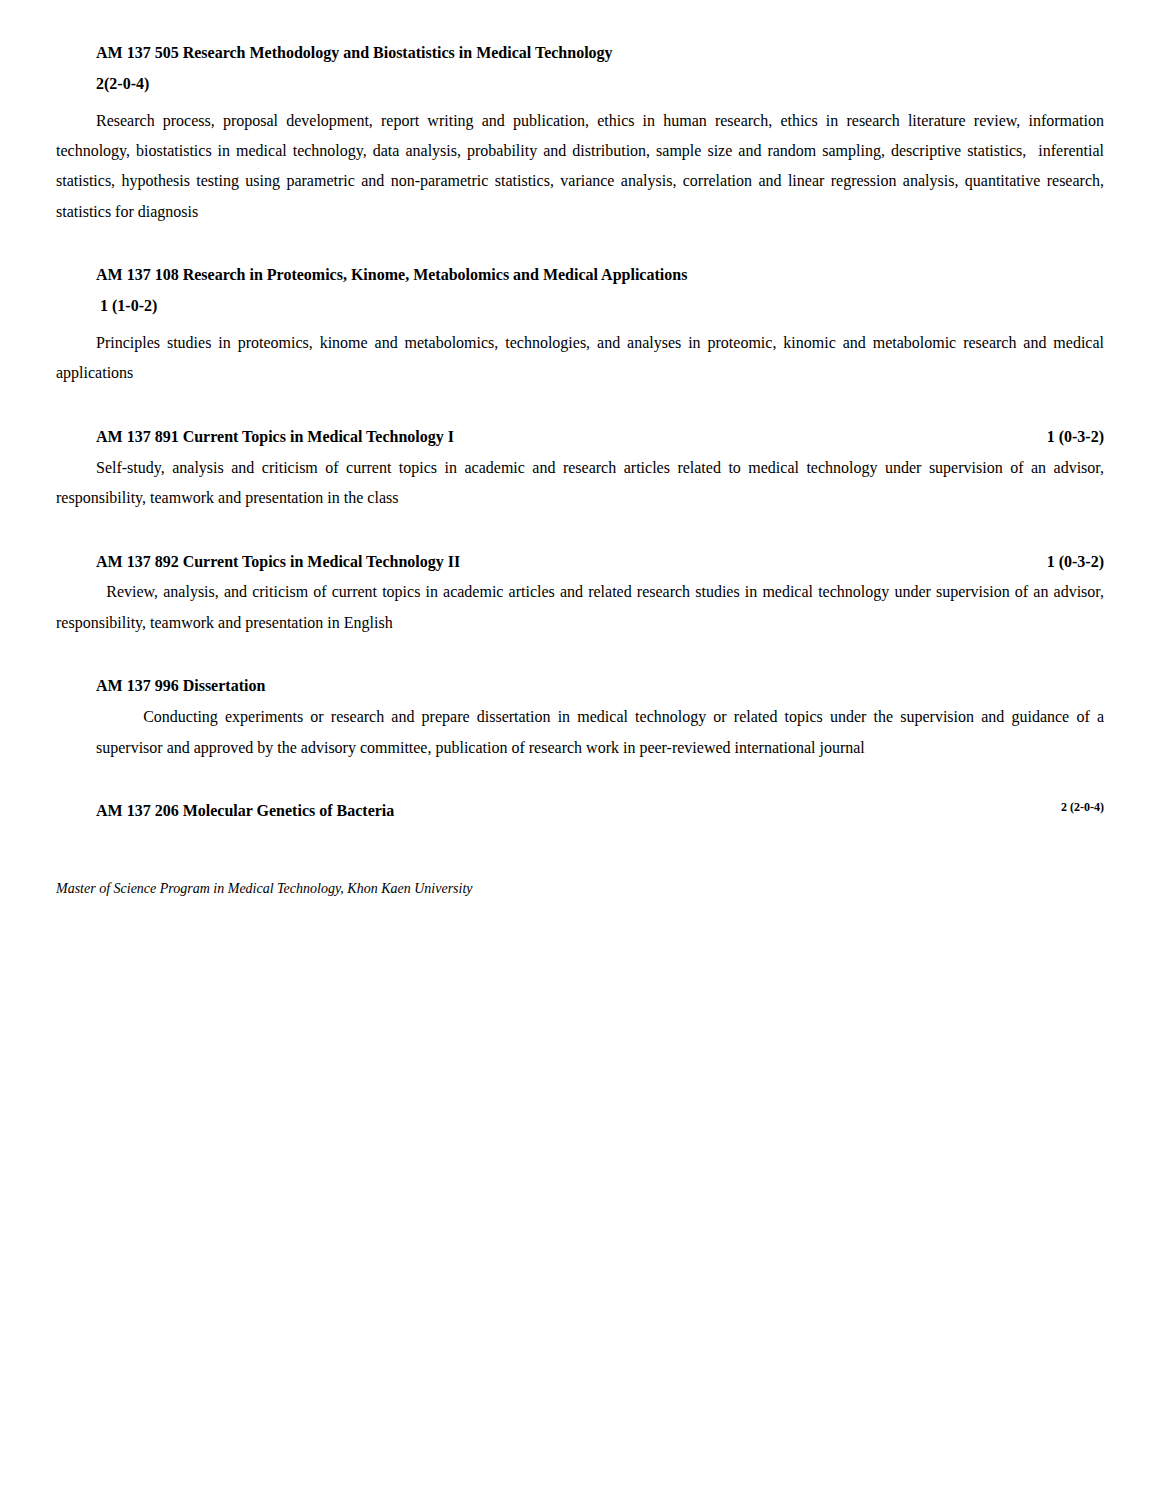AM 137 505 Research Methodology and Biostatistics in Medical Technology
2(2-0-4)
Research process, proposal development, report writing and publication, ethics in human research, ethics in research literature review, information technology, biostatistics in medical technology, data analysis, probability and distribution, sample size and random sampling, descriptive statistics, inferential statistics, hypothesis testing using parametric and non-parametric statistics, variance analysis, correlation and linear regression analysis, quantitative research, statistics for diagnosis
AM 137 108 Research in Proteomics, Kinome, Metabolomics and Medical Applications
1 (1-0-2)
Principles studies in proteomics, kinome and metabolomics, technologies, and analyses in proteomic, kinomic and metabolomic research and medical applications
AM 137 891 Current Topics in Medical Technology I 1 (0-3-2)
Self-study, analysis and criticism of current topics in academic and research articles related to medical technology under supervision of an advisor, responsibility, teamwork and presentation in the class
AM 137 892 Current Topics in Medical Technology II 1 (0-3-2)
Review, analysis, and criticism of current topics in academic articles and related research studies in medical technology under supervision of an advisor, responsibility, teamwork and presentation in English
AM 137 996 Dissertation
Conducting experiments or research and prepare dissertation in medical technology or related topics under the supervision and guidance of a supervisor and approved by the advisory committee, publication of research work in peer-reviewed international journal
AM 137 206 Molecular Genetics of Bacteria 2 (2-0-4)
Master of Science Program in Medical Technology, Khon Kaen University